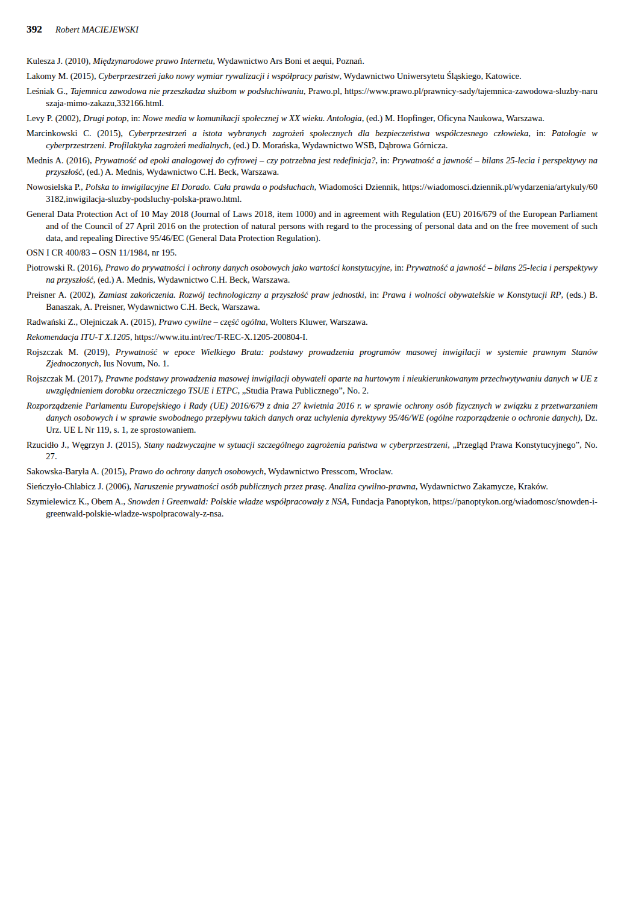392 Robert MACIEJEWSKI
Kulesza J. (2010), Międzynarodowe prawo Internetu, Wydawnictwo Ars Boni et aequi, Poznań.
Lakomy M. (2015), Cyberprzestrzeń jako nowy wymiar rywalizacji i współpracy państw, Wydawnictwo Uniwersytetu Śląskiego, Katowice.
Leśniak G., Tajemnica zawodowa nie przeszkadza służbom w podsłuchiwaniu, Prawo.pl, https://www.prawo.pl/prawnicy-sady/tajemnica-zawodowa-sluzby-naruszaja-mimo-zakazu,332166.html.
Levy P. (2002), Drugi potop, in: Nowe media w komunikacji społecznej w XX wieku. Antologia, (ed.) M. Hopfinger, Oficyna Naukowa, Warszawa.
Marcinkowski C. (2015), Cyberprzestrzeń a istota wybranych zagrożeń społecznych dla bezpieczeństwa współczesnego człowieka, in: Patologie w cyberprzestrzeni. Profilaktyka zagrożeń medialnych, (ed.) D. Morańska, Wydawnictwo WSB, Dąbrowa Górnicza.
Mednis A. (2016), Prywatność od epoki analogowej do cyfrowej – czy potrzebna jest redefinicja?, in: Prywatność a jawność – bilans 25-lecia i perspektywy na przyszłość, (ed.) A. Mednis, Wydawnictwo C.H. Beck, Warszawa.
Nowosielska P., Polska to inwigilacyjne El Dorado. Cała prawda o podsłuchach, Wiadomości Dziennik, https://wiadomosci.dziennik.pl/wydarzenia/artykuly/603182,inwigilacja-sluzby-podsluchy-polska-prawo.html.
General Data Protection Act of 10 May 2018 (Journal of Laws 2018, item 1000) and in agreement with Regulation (EU) 2016/679 of the European Parliament and of the Council of 27 April 2016 on the protection of natural persons with regard to the processing of personal data and on the free movement of such data, and repealing Directive 95/46/EC (General Data Protection Regulation).
OSN I CR 400/83 – OSN 11/1984, nr 195.
Piotrowski R. (2016), Prawo do prywatności i ochrony danych osobowych jako wartości konstytucyjne, in: Prywatność a jawność – bilans 25-lecia i perspektywy na przyszłość, (ed.) A. Mednis, Wydawnictwo C.H. Beck, Warszawa.
Preisner A. (2002), Zamiast zakończenia. Rozwój technologiczny a przyszłość praw jednostki, in: Prawa i wolności obywatelskie w Konstytucji RP, (eds.) B. Banaszak, A. Preisner, Wydawnictwo C.H. Beck, Warszawa.
Radwański Z., Olejniczak A. (2015), Prawo cywilne – część ogólna, Wolters Kluwer, Warszawa.
Rekomendacja ITU-T X.1205, https://www.itu.int/rec/T-REC-X.1205-200804-I.
Rojszczak M. (2019), Prywatność w epoce Wielkiego Brata: podstawy prowadzenia programów masowej inwigilacji w systemie prawnym Stanów Zjednoczonych, Ius Novum, No. 1.
Rojszczak M. (2017), Prawne podstawy prowadzenia masowej inwigilacji obywateli oparte na hurtowym i nieukierunkowanym przechwytywaniu danych w UE z uwzględnieniem dorobku orzeczniczego TSUE i ETPC, „Studia Prawa Publicznego”, No. 2.
Rozporządzenie Parlamentu Europejskiego i Rady (UE) 2016/679 z dnia 27 kwietnia 2016 r. w sprawie ochrony osób fizycznych w związku z przetwarzaniem danych osobowych i w sprawie swobodnego przepływu takich danych oraz uchylenia dyrektywy 95/46/WE (ogólne rozporządzenie o ochronie danych), Dz. Urz. UE L Nr 119, s. 1, ze sprostowaniem.
Rzucidło J., Węgrzyn J. (2015), Stany nadzwyczajne w sytuacji szczególnego zagrożenia państwa w cyberprzestrzeni, „Przegląd Prawa Konstytucyjnego”, No. 27.
Sakowska-Baryła A. (2015), Prawo do ochrony danych osobowych, Wydawnictwo Presscom, Wrocław.
Sieńczyło-Chlabicz J. (2006), Naruszenie prywatności osób publicznych przez prasę. Analiza cywilno-prawna, Wydawnictwo Zakamycze, Kraków.
Szymielewicz K., Obem A., Snowden i Greenwald: Polskie władze współpracowały z NSA, Fundacja Panoptykon, https://panoptykon.org/wiadomosc/snowden-i-greenwald-polskie-wladze-wspolpracowaly-z-nsa.